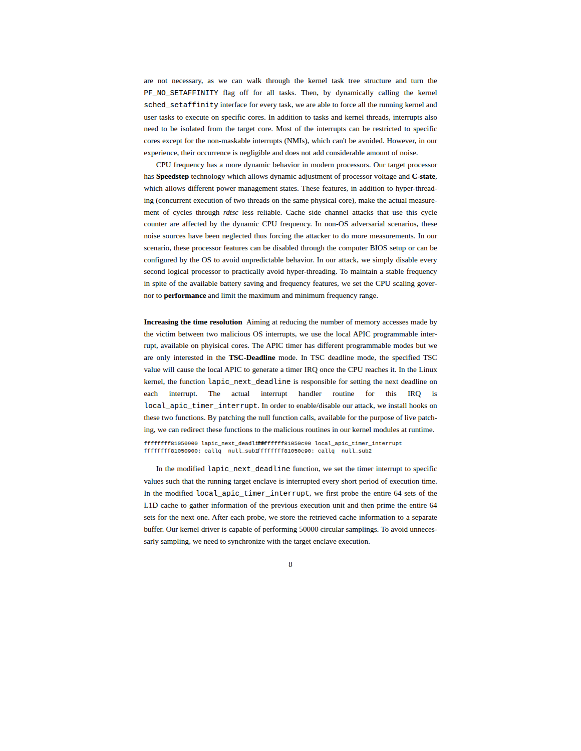are not necessary, as we can walk through the kernel task tree structure and turn the PF_NO_SETAFFINITY flag off for all tasks. Then, by dynamically calling the kernel sched_setaffinity interface for every task, we are able to force all the running kernel and user tasks to execute on specific cores. In addition to tasks and kernel threads, interrupts also need to be isolated from the target core. Most of the interrupts can be restricted to specific cores except for the non-maskable interrupts (NMIs), which can't be avoided. However, in our experience, their occurrence is negligible and does not add considerable amount of noise.
CPU frequency has a more dynamic behavior in modern processors. Our target processor has Speedstep technology which allows dynamic adjustment of processor voltage and C-state, which allows different power management states. These features, in addition to hyper-threading (concurrent execution of two threads on the same physical core), make the actual measurement of cycles through rdtsc less reliable. Cache side channel attacks that use this cycle counter are affected by the dynamic CPU frequency. In non-OS adversarial scenarios, these noise sources have been neglected thus forcing the attacker to do more measurements. In our scenario, these processor features can be disabled through the computer BIOS setup or can be configured by the OS to avoid unpredictable behavior. In our attack, we simply disable every second logical processor to practically avoid hyper-threading. To maintain a stable frequency in spite of the available battery saving and frequency features, we set the CPU scaling governor to performance and limit the maximum and minimum frequency range.
Increasing the time resolution Aiming at reducing the number of memory accesses made by the victim between two malicious OS interrupts, we use the local APIC programmable interrupt, available on phyisical cores. The APIC timer has different programmable modes but we are only interested in the TSC-Deadline mode. In TSC deadline mode, the specified TSC value will cause the local APIC to generate a timer IRQ once the CPU reaches it. In the Linux kernel, the function lapic_next_deadline is responsible for setting the next deadline on each interrupt. The actual interrupt handler routine for this IRQ is local_apic_timer_interrupt. In order to enable/disable our attack, we install hooks on these two functions. By patching the null function calls, available for the purpose of live patching, we can redirect these functions to the malicious routines in our kernel modules at runtime.
ffffffff81050900 lapic_next_deadlineffffffff81050c90 local_apic_timer_interrupt ffffffff81050900: callq null_sub1ffffffff81050c90: callq null_sub2
In the modified lapic_next_deadline function, we set the timer interrupt to specific values such that the running target enclave is interrupted every short period of execution time. In the modified local_apic_timer_interrupt, we first probe the entire 64 sets of the L1D cache to gather information of the previous execution unit and then prime the entire 64 sets for the next one. After each probe, we store the retrieved cache information to a separate buffer. Our kernel driver is capable of performing 50000 circular samplings. To avoid unnecessarly sampling, we need to synchronize with the target enclave execution.
8